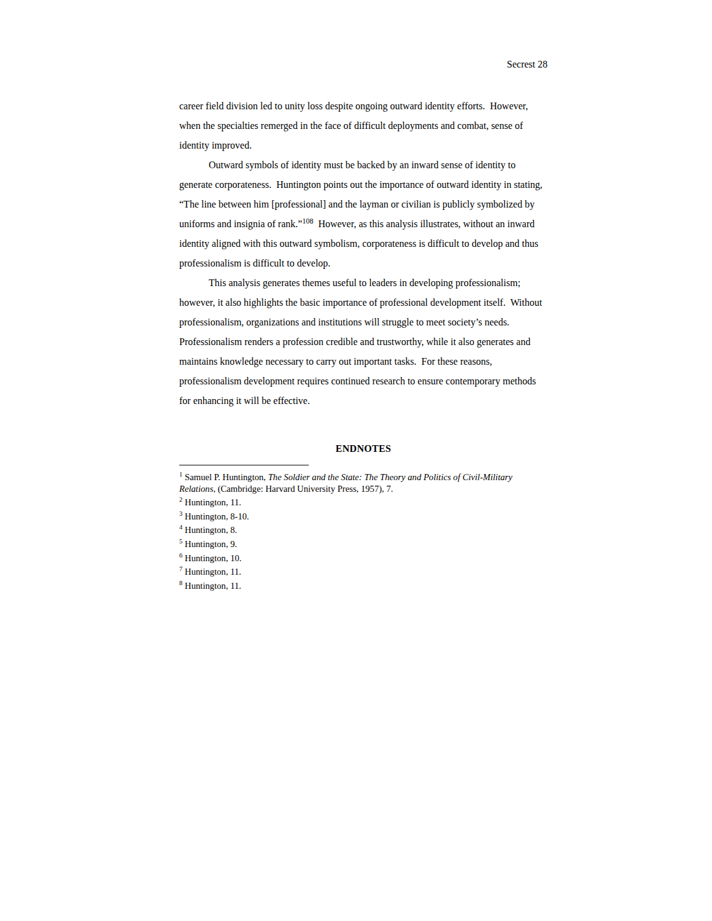Secrest 28
career field division led to unity loss despite ongoing outward identity efforts. However, when the specialties remerged in the face of difficult deployments and combat, sense of identity improved.
Outward symbols of identity must be backed by an inward sense of identity to generate corporateness. Huntington points out the importance of outward identity in stating, “The line between him [professional] and the layman or civilian is publicly symbolized by uniforms and insignia of rank.”108 However, as this analysis illustrates, without an inward identity aligned with this outward symbolism, corporateness is difficult to develop and thus professionalism is difficult to develop.
This analysis generates themes useful to leaders in developing professionalism; however, it also highlights the basic importance of professional development itself. Without professionalism, organizations and institutions will struggle to meet society’s needs. Professionalism renders a profession credible and trustworthy, while it also generates and maintains knowledge necessary to carry out important tasks. For these reasons, professionalism development requires continued research to ensure contemporary methods for enhancing it will be effective.
ENDNOTES
1 Samuel P. Huntington, The Soldier and the State: The Theory and Politics of Civil-Military Relations, (Cambridge: Harvard University Press, 1957), 7.
2 Huntington, 11.
3 Huntington, 8-10.
4 Huntington, 8.
5 Huntington, 9.
6 Huntington, 10.
7 Huntington, 11.
8 Huntington, 11.